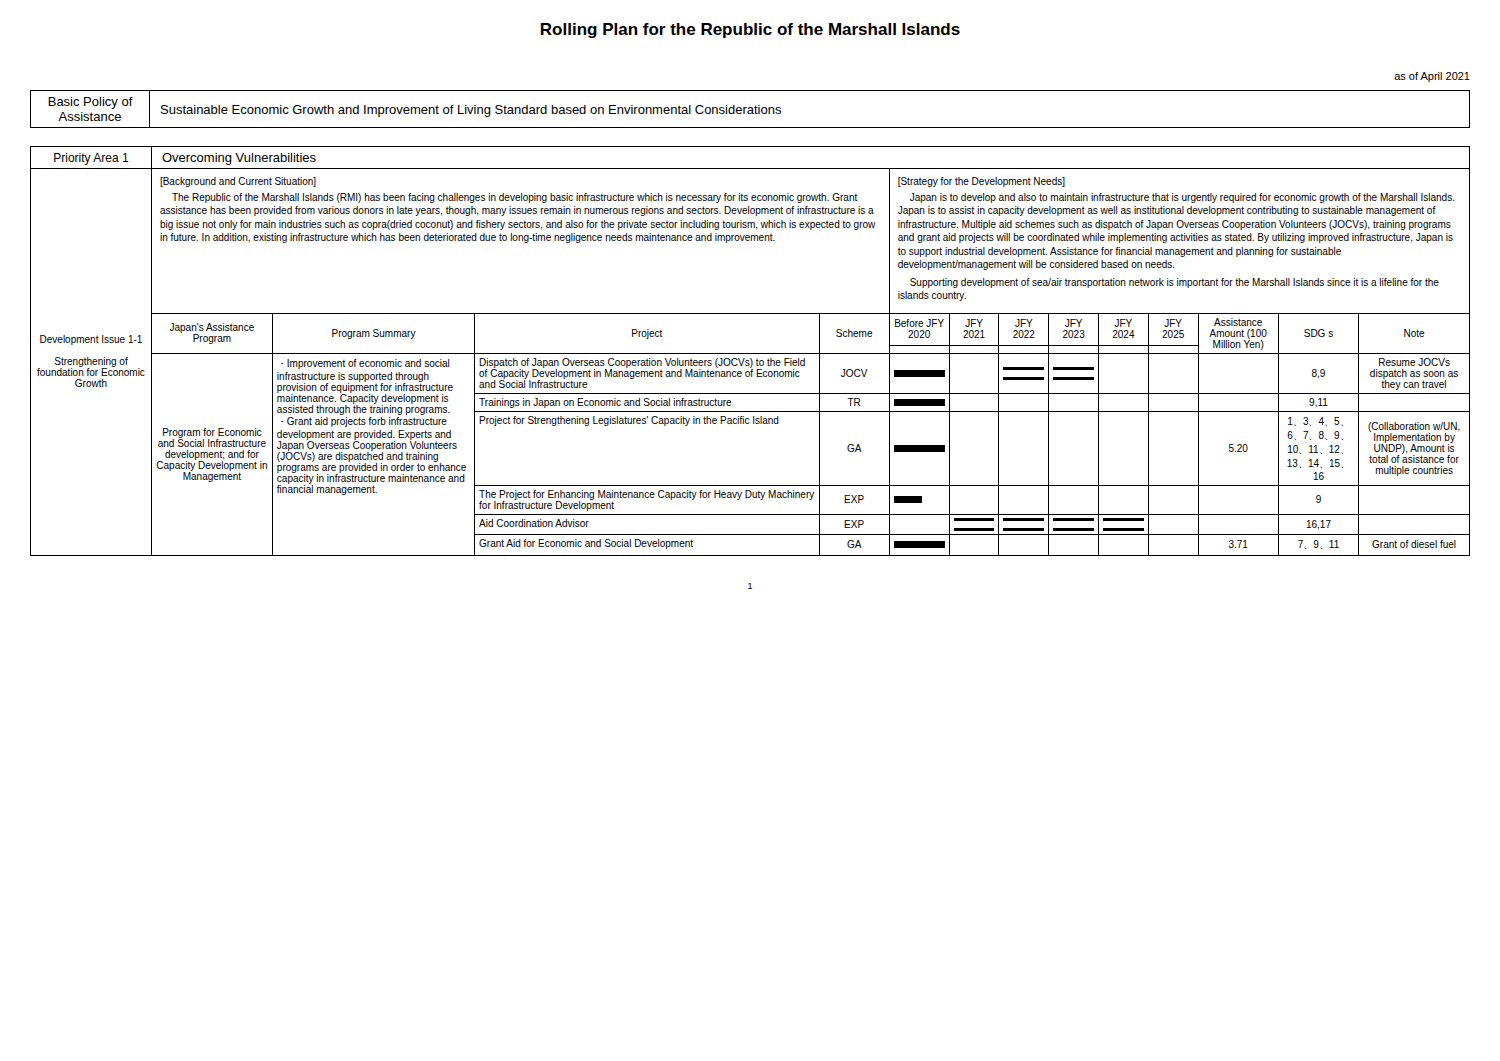Rolling Plan for the Republic of the Marshall Islands
as of April 2021
| Basic Policy of Assistance | Sustainable Economic Growth and Improvement of Living Standard based on Environmental Considerations |
| Priority Area 1 | Overcoming Vulnerabilities |
| Development Issue 1-1 Strengthening of foundation for Economic Growth | [Background and Current Situation] The Republic of the Marshall Islands (RMI) has been facing challenges in developing basic infrastructure which is necessary for its economic growth. Grant assistance has been provided from various donors in late years, though, many issues remain in numerous regions and sectors. Development of infrastructure is a big issue not only for main industries such as copra(dried coconut) and fishery sectors, and also for the private sector including tourism, which is expected to grow in future. In addition, existing infrastructure which has been deteriorated due to long-time negligence needs maintenance and improvement. | [Strategy for the Development Needs] Japan is to develop and also to maintain infrastructure that is urgently required for economic growth of the Marshall Islands. Japan is to assist in capacity development as well as institutional development contributing to sustainable management of infrastructure. Multiple aid schemes such as dispatch of Japan Overseas Cooperation Volunteers (JOCVs), training programs and grant aid projects will be coordinated while implementing activities as stated. By utilizing improved infrastructure, Japan is to support industrial development. Assistance for financial management and planning for sustainable development/management will be considered based on needs. Supporting development of sea/air transportation network is important for the Marshall Islands since it is a lifeline for the islands country. |
| Japan's Assistance Program | Program Summary | Project | Scheme | Before JFY 2020 | JFY 2021 | JFY 2022 | JFY 2023 | JFY 2024 | JFY 2025 | Assistance Amount (100 Million Yen) | SDG s | Note |
| Program for Economic and Social Infrastructure development; and for Capacity Development in Management | ・Improvement of economic and social infrastructure is supported through provision of equipment for infrastructure maintenance. Capacity development is assisted through the training programs. ・Grant aid projects forb infrastructure development are provided. Experts and Japan Overseas Cooperation Volunteers (JOCVs) are dispatched and training programs are provided in order to enhance capacity in infrastructure maintenance and financial management. | Dispatch of Japan Overseas Cooperation Volunteers (JOCVs) to the Field of Capacity Development in Management and Maintenance of Economic and Social Infrastructure | JOCV | | | | | | | | 8,9 | Resume JOCVs dispatch as soon as they can travel |
| Trainings in Japan on Economic and Social infrastructure | TR | | | | | | | | 9,11 | |
| Project for Strengthening Legislatures' Capacity in the Pacific Island | GA | | | | | | | 5.20 | 1、3、4、5、6、7、8、9、10、11、12、13、14、15、16 | (Collaboration w/UN, Implementation by UNDP), Amount is total of asistance for multiple countries |
| The Project for Enhancing Maintenance Capacity for Heavy Duty Machinery for Infrastructure Development | EXP | | | | | | | | 9 | |
| Aid Coordination Advisor | EXP | | | | | | | | 16,17 | |
| Grant Aid for Economic and Social Development | GA | | | | | | | 3.71 | 7、9、11 | Grant of diesel fuel |
1